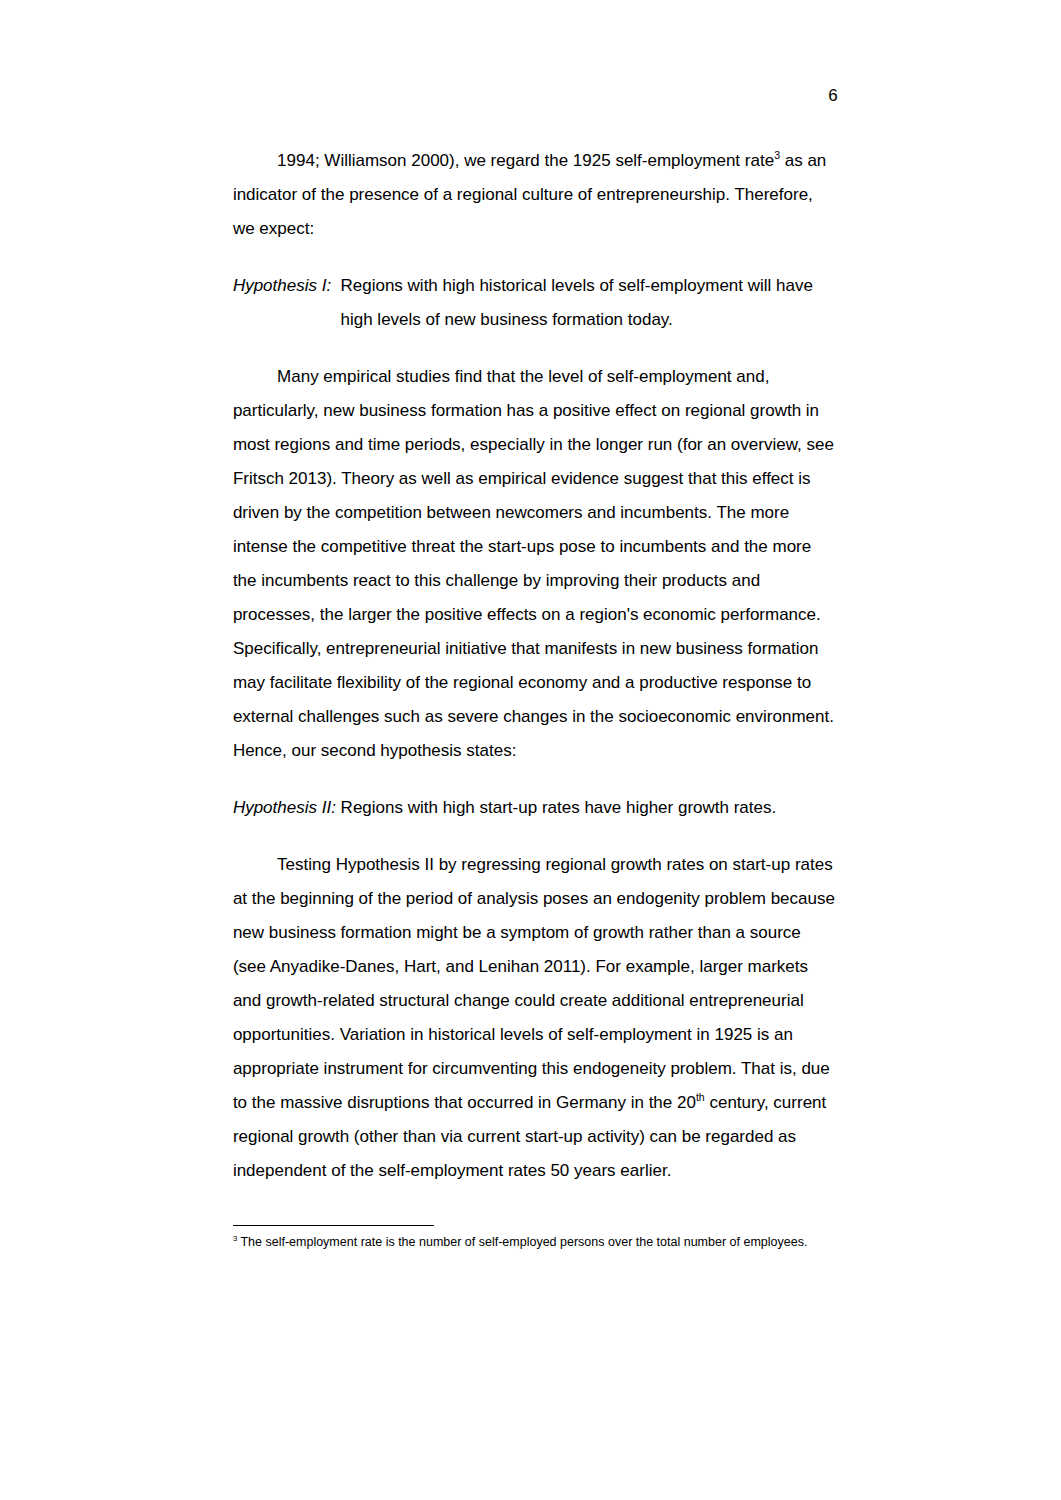6
1994; Williamson 2000), we regard the 1925 self-employment rate3 as an indicator of the presence of a regional culture of entrepreneurship. Therefore, we expect:
Hypothesis I:
Regions with high historical levels of self-employment will have high levels of new business formation today.
Many empirical studies find that the level of self-employment and, particularly, new business formation has a positive effect on regional growth in most regions and time periods, especially in the longer run (for an overview, see Fritsch 2013). Theory as well as empirical evidence suggest that this effect is driven by the competition between newcomers and incumbents. The more intense the competitive threat the start-ups pose to incumbents and the more the incumbents react to this challenge by improving their products and processes, the larger the positive effects on a region's economic performance. Specifically, entrepreneurial initiative that manifests in new business formation may facilitate flexibility of the regional economy and a productive response to external challenges such as severe changes in the socioeconomic environment. Hence, our second hypothesis states:
Hypothesis II: Regions with high start-up rates have higher growth rates.
Testing Hypothesis II by regressing regional growth rates on start-up rates at the beginning of the period of analysis poses an endogenity problem because new business formation might be a symptom of growth rather than a source (see Anyadike-Danes, Hart, and Lenihan 2011). For example, larger markets and growth-related structural change could create additional entrepreneurial opportunities. Variation in historical levels of self-employment in 1925 is an appropriate instrument for circumventing this endogeneity problem. That is, due to the massive disruptions that occurred in Germany in the 20th century, current regional growth (other than via current start-up activity) can be regarded as independent of the self-employment rates 50 years earlier.
3 The self-employment rate is the number of self-employed persons over the total number of employees.